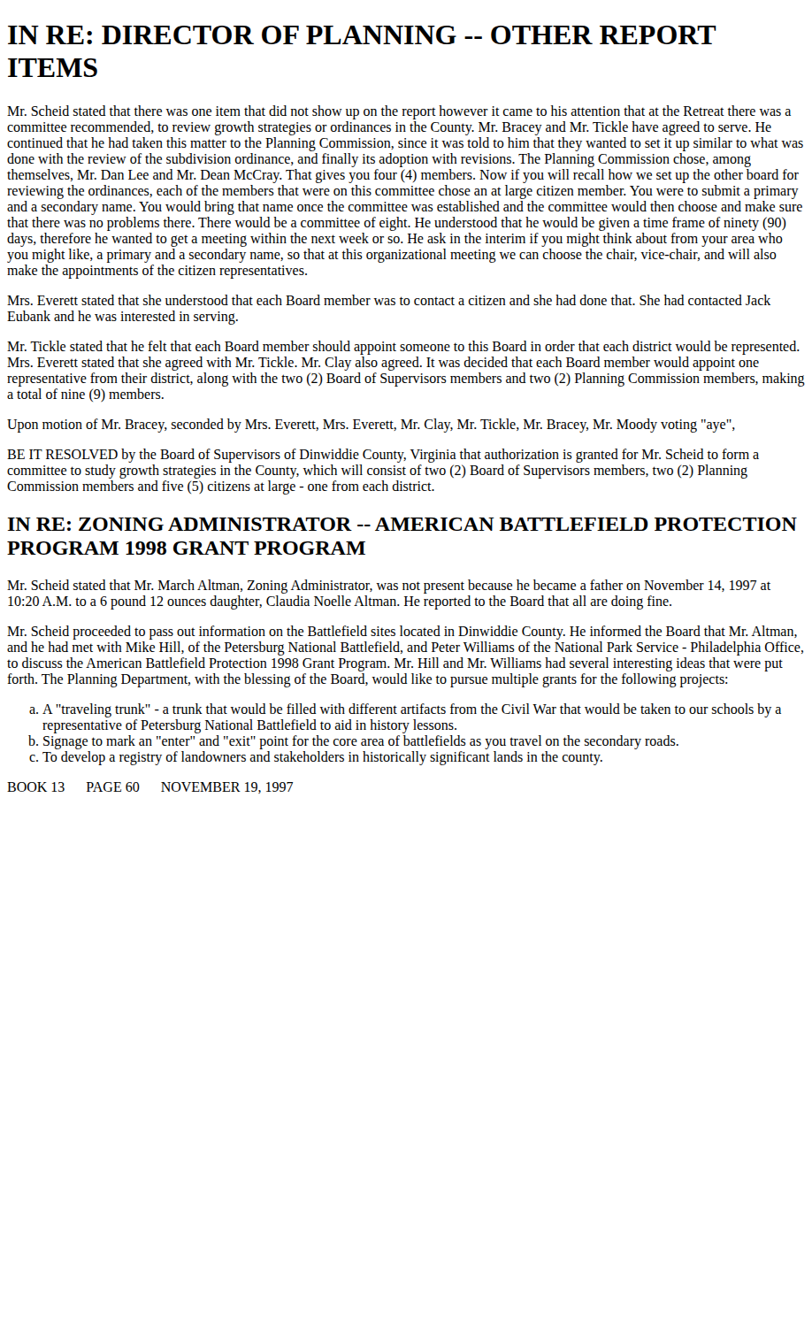IN RE: DIRECTOR OF PLANNING -- OTHER REPORT ITEMS
Mr. Scheid stated that there was one item that did not show up on the report however it came to his attention that at the Retreat there was a committee recommended, to review growth strategies or ordinances in the County. Mr. Bracey and Mr. Tickle have agreed to serve. He continued that he had taken this matter to the Planning Commission, since it was told to him that they wanted to set it up similar to what was done with the review of the subdivision ordinance, and finally its adoption with revisions. The Planning Commission chose, among themselves, Mr. Dan Lee and Mr. Dean McCray. That gives you four (4) members. Now if you will recall how we set up the other board for reviewing the ordinances, each of the members that were on this committee chose an at large citizen member. You were to submit a primary and a secondary name. You would bring that name once the committee was established and the committee would then choose and make sure that there was no problems there. There would be a committee of eight. He understood that he would be given a time frame of ninety (90) days, therefore he wanted to get a meeting within the next week or so. He ask in the interim if you might think about from your area who you might like, a primary and a secondary name, so that at this organizational meeting we can choose the chair, vice-chair, and will also make the appointments of the citizen representatives.
Mrs. Everett stated that she understood that each Board member was to contact a citizen and she had done that. She had contacted Jack Eubank and he was interested in serving.
Mr. Tickle stated that he felt that each Board member should appoint someone to this Board in order that each district would be represented. Mrs. Everett stated that she agreed with Mr. Tickle. Mr. Clay also agreed. It was decided that each Board member would appoint one representative from their district, along with the two (2) Board of Supervisors members and two (2) Planning Commission members, making a total of nine (9) members.
Upon motion of Mr. Bracey, seconded by Mrs. Everett, Mrs. Everett, Mr. Clay, Mr. Tickle, Mr. Bracey, Mr. Moody voting "aye",
BE IT RESOLVED by the Board of Supervisors of Dinwiddie County, Virginia that authorization is granted for Mr. Scheid to form a committee to study growth strategies in the County, which will consist of two (2) Board of Supervisors members, two (2) Planning Commission members and five (5) citizens at large - one from each district.
IN RE: ZONING ADMINISTRATOR -- AMERICAN BATTLEFIELD PROTECTION PROGRAM 1998 GRANT PROGRAM
Mr. Scheid stated that Mr. March Altman, Zoning Administrator, was not present because he became a father on November 14, 1997 at 10:20 A.M. to a 6 pound 12 ounces daughter, Claudia Noelle Altman. He reported to the Board that all are doing fine.
Mr. Scheid proceeded to pass out information on the Battlefield sites located in Dinwiddie County. He informed the Board that Mr. Altman, and he had met with Mike Hill, of the Petersburg National Battlefield, and Peter Williams of the National Park Service - Philadelphia Office, to discuss the American Battlefield Protection 1998 Grant Program. Mr. Hill and Mr. Williams had several interesting ideas that were put forth. The Planning Department, with the blessing of the Board, would like to pursue multiple grants for the following projects:
A "traveling trunk" - a trunk that would be filled with different artifacts from the Civil War that would be taken to our schools by a representative of Petersburg National Battlefield to aid in history lessons.
Signage to mark an "enter" and "exit" point for the core area of battlefields as you travel on the secondary roads.
To develop a registry of landowners and stakeholders in historically significant lands in the county.
BOOK 13 PAGE 60 NOVEMBER 19, 1997